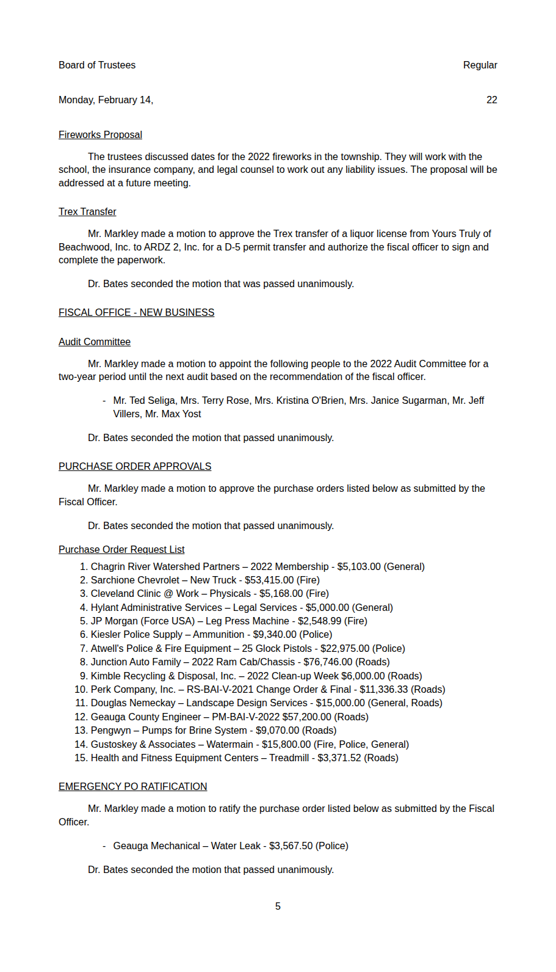Board of Trustees Regular
Monday, February 14, 22
Fireworks Proposal
The trustees discussed dates for the 2022 fireworks in the township. They will work with the school, the insurance company, and legal counsel to work out any liability issues. The proposal will be addressed at a future meeting.
Trex Transfer
Mr. Markley made a motion to approve the Trex transfer of a liquor license from Yours Truly of Beachwood, Inc. to ARDZ 2, Inc. for a D-5 permit transfer and authorize the fiscal officer to sign and complete the paperwork.
Dr. Bates seconded the motion that was passed unanimously.
FISCAL OFFICE - NEW BUSINESS
Audit Committee
Mr. Markley made a motion to appoint the following people to the 2022 Audit Committee for a two-year period until the next audit based on the recommendation of the fiscal officer.
Mr. Ted Seliga, Mrs. Terry Rose, Mrs. Kristina O'Brien, Mrs. Janice Sugarman, Mr. Jeff Villers, Mr. Max Yost
Dr. Bates seconded the motion that passed unanimously.
PURCHASE ORDER APPROVALS
Mr. Markley made a motion to approve the purchase orders listed below as submitted by the Fiscal Officer.
Dr. Bates seconded the motion that passed unanimously.
Purchase Order Request List
Chagrin River Watershed Partners – 2022 Membership - $5,103.00 (General)
Sarchione Chevrolet – New Truck - $53,415.00 (Fire)
Cleveland Clinic @ Work – Physicals - $5,168.00 (Fire)
Hylant Administrative Services – Legal Services - $5,000.00 (General)
JP Morgan (Force USA) – Leg Press Machine - $2,548.99 (Fire)
Kiesler Police Supply – Ammunition - $9,340.00 (Police)
Atwell's Police & Fire Equipment – 25 Glock Pistols - $22,975.00 (Police)
Junction Auto Family – 2022 Ram Cab/Chassis - $76,746.00 (Roads)
Kimble Recycling & Disposal, Inc. – 2022 Clean-up Week $6,000.00 (Roads)
Perk Company, Inc. – RS-BAI-V-2021 Change Order & Final - $11,336.33 (Roads)
Douglas Nemeckay – Landscape Design Services - $15,000.00 (General, Roads)
Geauga County Engineer – PM-BAI-V-2022 $57,200.00 (Roads)
Pengwyn – Pumps for Brine System - $9,070.00 (Roads)
Gustoskey & Associates – Watermain - $15,800.00 (Fire, Police, General)
Health and Fitness Equipment Centers – Treadmill - $3,371.52 (Roads)
EMERGENCY PO RATIFICATION
Mr. Markley made a motion to ratify the purchase order listed below as submitted by the Fiscal Officer.
Geauga Mechanical – Water Leak - $3,567.50 (Police)
Dr. Bates seconded the motion that passed unanimously.
5